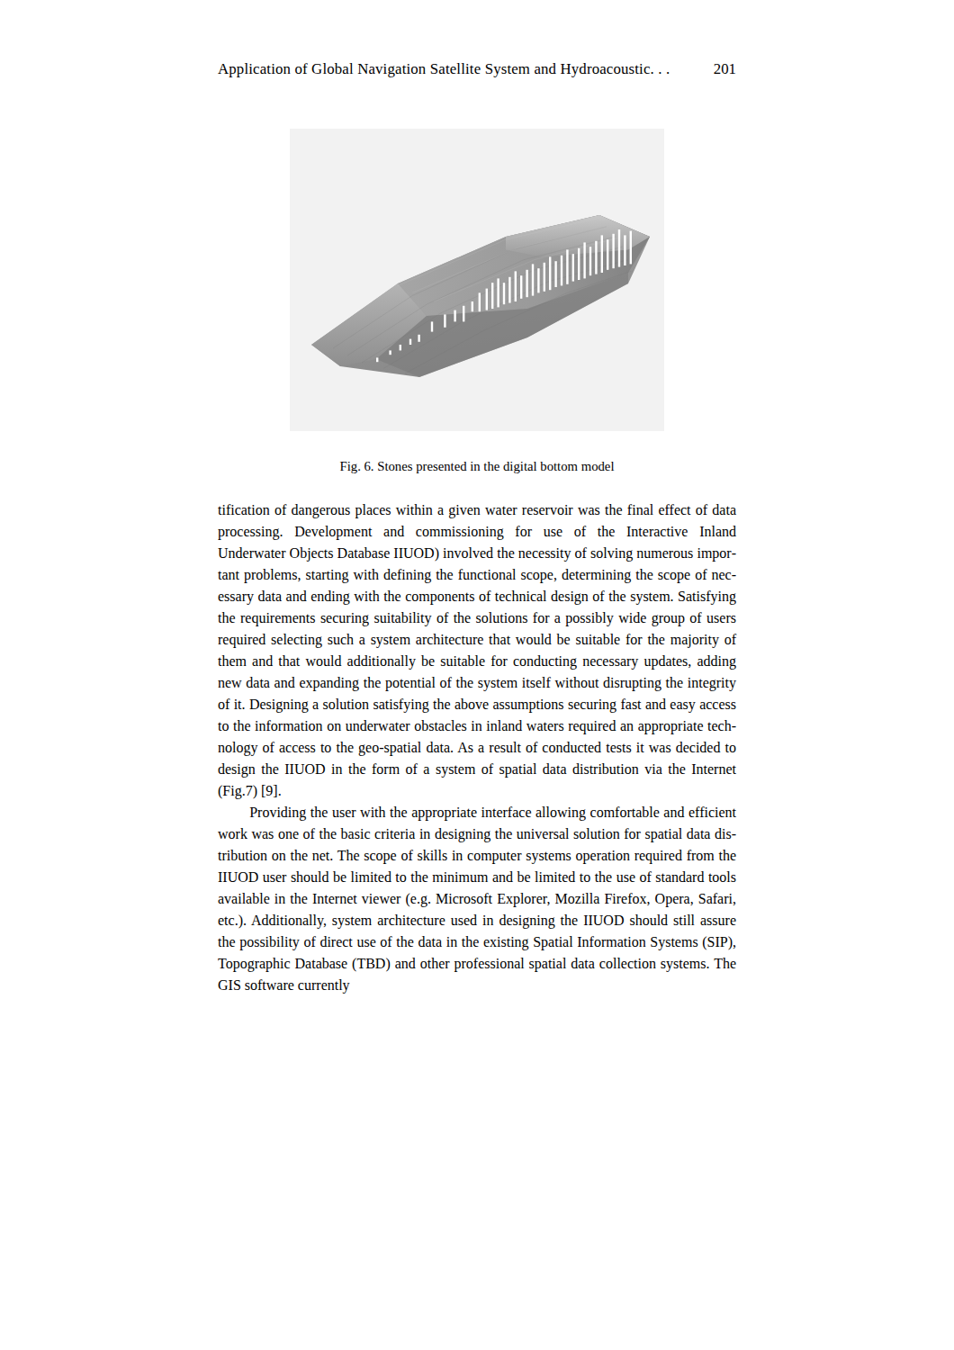Application of Global Navigation Satellite System and Hydroacoustic. . . 201
Fig. 6. Stones presented in the digital bottom model
tification of dangerous places within a given water reservoir was the final effect of data processing. Development and commissioning for use of the Interactive Inland Underwater Objects Database IIUOD) involved the necessity of solving numerous important problems, starting with defining the functional scope, determining the scope of necessary data and ending with the components of technical design of the system. Satisfying the requirements securing suitability of the solutions for a possibly wide group of users required selecting such a system architecture that would be suitable for the majority of them and that would additionally be suitable for conducting necessary updates, adding new data and expanding the potential of the system itself without disrupting the integrity of it. Designing a solution satisfying the above assumptions securing fast and easy access to the information on underwater obstacles in inland waters required an appropriate technology of access to the geo-spatial data. As a result of conducted tests it was decided to design the IIUOD in the form of a system of spatial data distribution via the Internet (Fig.7) [9].
Providing the user with the appropriate interface allowing comfortable and efficient work was one of the basic criteria in designing the universal solution for spatial data distribution on the net. The scope of skills in computer systems operation required from the IIUOD user should be limited to the minimum and be limited to the use of standard tools available in the Internet viewer (e.g. Microsoft Explorer, Mozilla Firefox, Opera, Safari, etc.). Additionally, system architecture used in designing the IIUOD should still assure the possibility of direct use of the data in the existing Spatial Information Systems (SIP), Topographic Database (TBD) and other professional spatial data collection systems. The GIS software currently